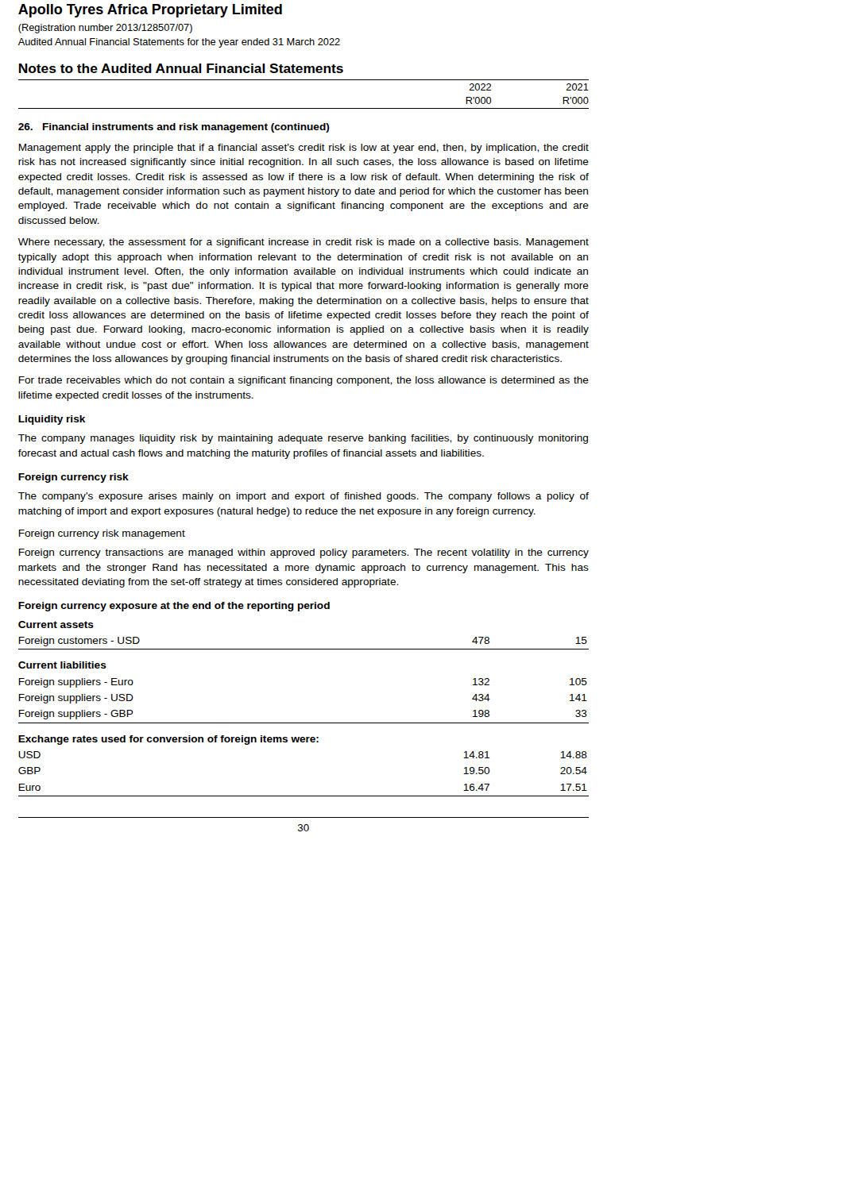Apollo Tyres Africa Proprietary Limited
(Registration number 2013/128507/07)
Audited Annual Financial Statements for the year ended 31 March 2022
Notes to the Audited Annual Financial Statements
| | 2022 | 2021 |
| | R'000 | R'000 |
26. Financial instruments and risk management (continued)
Management apply the principle that if a financial asset's credit risk is low at year end, then, by implication, the credit risk has not increased significantly since initial recognition. In all such cases, the loss allowance is based on lifetime expected credit losses. Credit risk is assessed as low if there is a low risk of default. When determining the risk of default, management consider information such as payment history to date and period for which the customer has been employed. Trade receivable which do not contain a significant financing component are the exceptions and are discussed below.
Where necessary, the assessment for a significant increase in credit risk is made on a collective basis. Management typically adopt this approach when information relevant to the determination of credit risk is not available on an individual instrument level. Often, the only information available on individual instruments which could indicate an increase in credit risk, is "past due" information. It is typical that more forward-looking information is generally more readily available on a collective basis. Therefore, making the determination on a collective basis, helps to ensure that credit loss allowances are determined on the basis of lifetime expected credit losses before they reach the point of being past due. Forward looking, macro-economic information is applied on a collective basis when it is readily available without undue cost or effort. When loss allowances are determined on a collective basis, management determines the loss allowances by grouping financial instruments on the basis of shared credit risk characteristics.
For trade receivables which do not contain a significant financing component, the loss allowance is determined as the lifetime expected credit losses of the instruments.
Liquidity risk
The company manages liquidity risk by maintaining adequate reserve banking facilities, by continuously monitoring forecast and actual cash flows and matching the maturity profiles of financial assets and liabilities.
Foreign currency risk
The company's exposure arises mainly on import and export of finished goods. The company follows a policy of matching of import and export exposures (natural hedge) to reduce the net exposure in any foreign currency.
Foreign currency risk management
Foreign currency transactions are managed within approved policy parameters. The recent volatility in the currency markets and the stronger Rand has necessitated a more dynamic approach to currency management. This has necessitated deviating from the set-off strategy at times considered appropriate.
Foreign currency exposure at the end of the reporting period
| Current assets | | |
| Foreign customers - USD | 478 | 15 |
| Current liabilities | | |
| Foreign suppliers - Euro | 132 | 105 |
| Foreign suppliers - USD | 434 | 141 |
| Foreign suppliers - GBP | 198 | 33 |
| Exchange rates used for conversion of foreign items were: | | |
| USD | 14.81 | 14.88 |
| GBP | 19.50 | 20.54 |
| Euro | 16.47 | 17.51 |
30